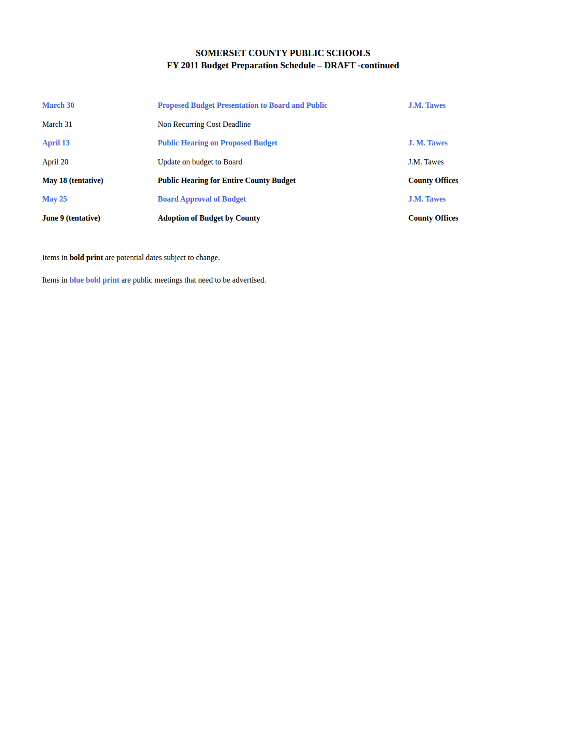SOMERSET COUNTY PUBLIC SCHOOLS
FY 2011 Budget Preparation Schedule – DRAFT -continued
| March 30 | Proposed Budget Presentation to Board and Public | J.M. Tawes |
| March 31 | Non Recurring Cost Deadline | |
| April 13 | Public Hearing on Proposed Budget | J. M. Tawes |
| April 20 | Update on budget to Board | J.M. Tawes |
| May 18 (tentative) | Public Hearing for Entire County Budget | County Offices |
| May 25 | Board Approval of Budget | J.M. Tawes |
| June 9 (tentative) | Adoption of Budget by County | County Offices |
Items in bold print are potential dates subject to change.
Items in blue bold print are public meetings that need to be advertised.